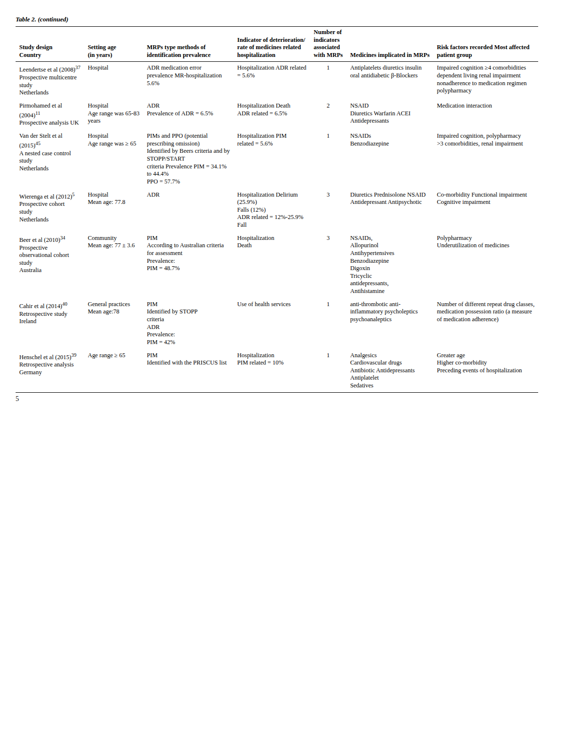Table 2. (continued)
| Study design Country | Setting age (in years) | MRPs type methods of identification prevalence | Indicator of deterioration/ rate of medicines related hospitalization | Number of indicators associated with MRPs | Medicines implicated in MRPs | Risk factors recorded Most affected patient group |
| --- | --- | --- | --- | --- | --- | --- |
| Leendertse et al (2008) 37 Prospective multicentre study Netherlands | Hospital | ADR medication error prevalence MR-hospitalization 5.6% | Hospitalization ADR related = 5.6% | 1 | Antiplatelets diuretics insulin oral antidiabetic β-Blockers | Impaired cognition ≥4 comorbidities dependent living renal impairment nonadherence to medication regimen polypharmacy |
| Pirmohamed et al (2004) 11 Prospective analysis UK | Hospital Age range was 65-83 years | ADR Prevalence of ADR = 6.5% | Hospitalization Death ADR related = 6.5% | 2 | NSAID Diuretics Warfarin ACEI Antidepressants | Medication interaction |
| Van der Stelt et al (2015) 45 A nested case control study Netherlands | Hospital Age range was ≥ 65 | PIMs and PPO (potential prescribing omission) Identified by Beers criteria and by STOPP/START criteria Prevalence PIM = 34.1% to 44.4% PPO = 57.7% | Hospitalization PIM related = 5.6% | 1 | NSAIDs Benzodiazepine | Impaired cognition, polypharmacy >3 comorbidities, renal impairment |
| Wierenga et al (2012) 5 Prospective cohort study Netherlands | Hospital Mean age: 77.8 | ADR | Hospitalization Delirium (25.9%) Falls (12%) ADR related = 12%-25.9% Fall | 3 | Diuretics Prednisolone NSAID Antidepressant Antipsychotic | Co-morbidity Functional impairment Cognitive impairment |
| Beer et al (2010) 34 Prospective observational cohort study Australia | Community Mean age: 77 ± 3.6 | PIM According to Australian criteria for assessment Prevalence: PIM = 48.7% | Hospitalization Death | 3 | NSAIDs, Allopurinol Antihypertensives Benzodiazepine Digoxin Tricyclic antidepressants, Antihistamine | Polypharmacy Underutilization of medicines |
| Cahir et al (2014) 40 Retrospective study Ireland | General practices Mean age:78 | PIM Identified by STOPP criteria ADR Prevalence: PIM = 42% | Use of health services | 1 | anti-thrombotic anti- inflammatory psycholeptics psychoanaleptics | Number of different repeat drug classes, medication possession ratio (a measure of medication adherence) |
| Henschel et al (2015) 39 Retrospective analysis Germany | Age range ≥ 65 | PIM Identified with the PRISCUS list | Hospitalization PIM related = 10% | 1 | Analgesics Cardiovascular drugs Antibiotic Antidepressants Antiplatelet Sedatives | Greater age Higher co-morbidity Preceding events of hospitalization |
5